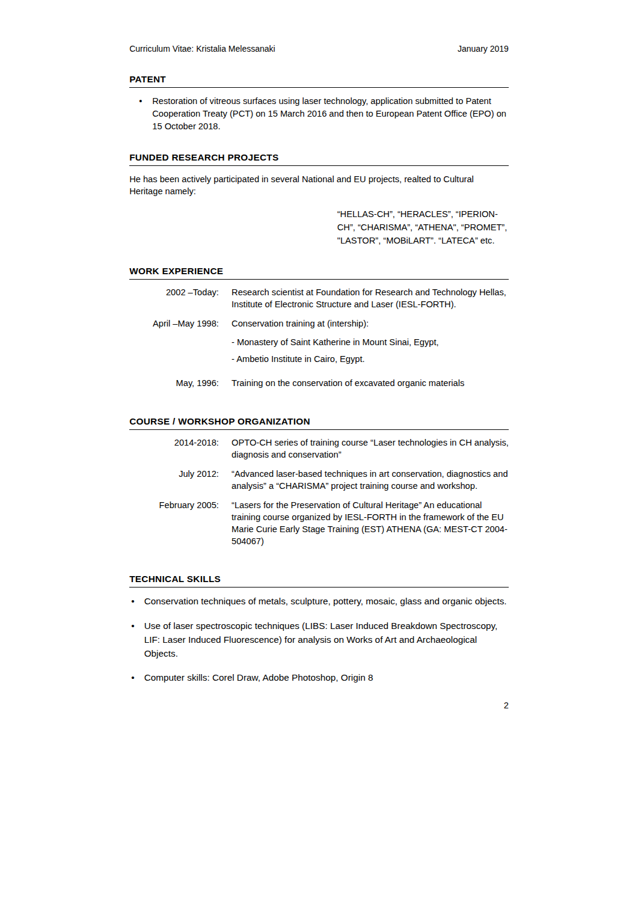Curriculum Vitae: Kristalia Melessanaki January 2019
PATENT
Restoration of vitreous surfaces using laser technology, application submitted to Patent Cooperation Treaty (PCT) on 15 March 2016 and then to European Patent Office (EPO) on 15 October 2018.
FUNDED RESEARCH PROJECTS
He has been actively participated in several National and EU projects, realted to Cultural Heritage namely:
“HELLAS-CH”, “HERACLES”, “IPERION-CH”, “CHARISMA”, “ATHENA", “PROMET”, "LASTOR”, “MOBiLART”. “LATECA” etc.
WORK EXPERIENCE
| 2002 –Today: | Research scientist at Foundation for Research and Technology Hellas, Institute of Electronic Structure and Laser (IESL-FORTH). |
| April –May 1998: | Conservation training at (intership): - Monastery of Saint Katherine in Mount Sinai, Egypt, - Ambetio Institute in Cairo, Egypt. |
| May, 1996: | Training on the conservation of excavated organic materials |
COURSE / WORKSHOP ORGANIZATION
| 2014-2018: | OPTO-CH series of training course “Laser technologies in CH analysis, diagnosis and conservation” |
| July 2012: | “Advanced laser-based techniques in art conservation, diagnostics and analysis” a “CHARISMA” project training course and workshop. |
| February 2005: | “Lasers for the Preservation of Cultural Heritage” An educational training course organized by IESL-FORTH in the framework of the EU Marie Curie Early Stage Training (EST) ATHENA (GA: MEST-CT 2004-504067) |
TECHNICAL SKILLS
Conservation techniques of metals, sculpture, pottery, mosaic, glass and organic objects.
Use of laser spectroscopic techniques (LIBS: Laser Induced Breakdown Spectroscopy, LIF: Laser Induced Fluorescence) for analysis on Works of Art and Archaeological Objects.
Computer skills: Corel Draw, Adobe Photoshop, Origin 8
2